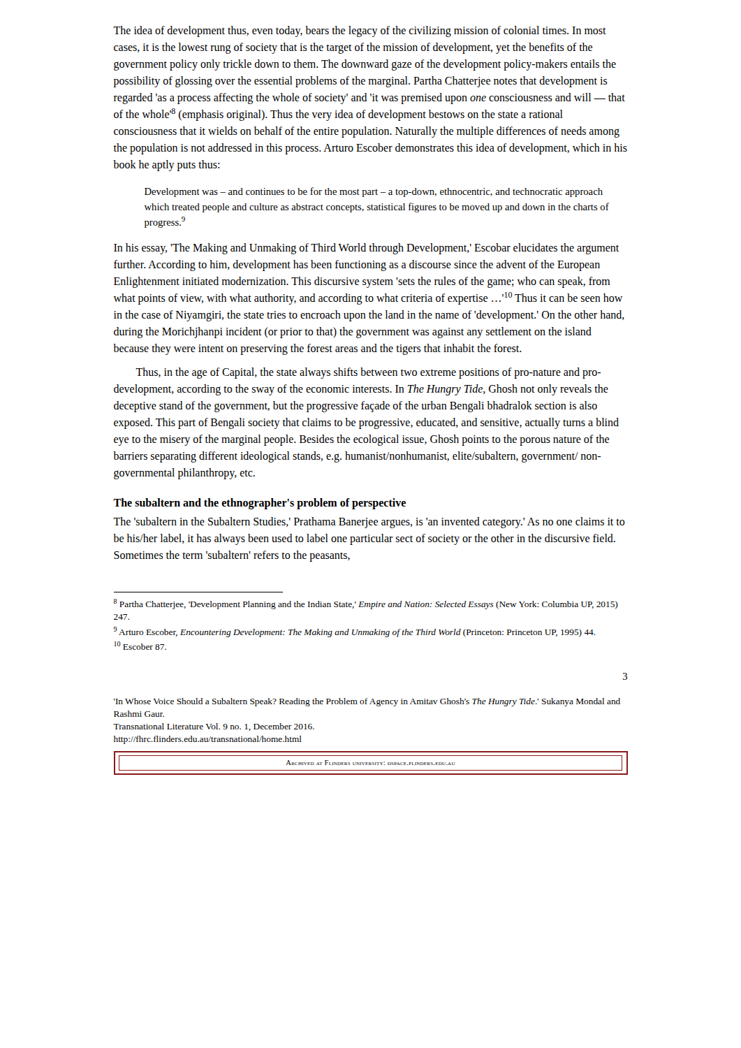The idea of development thus, even today, bears the legacy of the civilizing mission of colonial times. In most cases, it is the lowest rung of society that is the target of the mission of development, yet the benefits of the government policy only trickle down to them. The downward gaze of the development policy-makers entails the possibility of glossing over the essential problems of the marginal. Partha Chatterjee notes that development is regarded 'as a process affecting the whole of society' and 'it was premised upon one consciousness and will — that of the whole'8 (emphasis original). Thus the very idea of development bestows on the state a rational consciousness that it wields on behalf of the entire population. Naturally the multiple differences of needs among the population is not addressed in this process. Arturo Escober demonstrates this idea of development, which in his book he aptly puts thus:
Development was – and continues to be for the most part – a top-down, ethnocentric, and technocratic approach which treated people and culture as abstract concepts, statistical figures to be moved up and down in the charts of progress.9
In his essay, 'The Making and Unmaking of Third World through Development,' Escobar elucidates the argument further. According to him, development has been functioning as a discourse since the advent of the European Enlightenment initiated modernization. This discursive system 'sets the rules of the game; who can speak, from what points of view, with what authority, and according to what criteria of expertise …'10 Thus it can be seen how in the case of Niyamgiri, the state tries to encroach upon the land in the name of 'development.' On the other hand, during the Morichjhanpi incident (or prior to that) the government was against any settlement on the island because they were intent on preserving the forest areas and the tigers that inhabit the forest.
Thus, in the age of Capital, the state always shifts between two extreme positions of pro-nature and pro-development, according to the sway of the economic interests. In The Hungry Tide, Ghosh not only reveals the deceptive stand of the government, but the progressive façade of the urban Bengali bhadralok section is also exposed. This part of Bengali society that claims to be progressive, educated, and sensitive, actually turns a blind eye to the misery of the marginal people. Besides the ecological issue, Ghosh points to the porous nature of the barriers separating different ideological stands, e.g. humanist/nonhumanist, elite/subaltern, government/ non-governmental philanthropy, etc.
The subaltern and the ethnographer's problem of perspective
The 'subaltern in the Subaltern Studies,' Prathama Banerjee argues, is 'an invented category.' As no one claims it to be his/her label, it has always been used to label one particular sect of society or the other in the discursive field. Sometimes the term 'subaltern' refers to the peasants,
8 Partha Chatterjee, 'Development Planning and the Indian State,' Empire and Nation: Selected Essays (New York: Columbia UP, 2015) 247.
9 Arturo Escober, Encountering Development: The Making and Unmaking of the Third World (Princeton: Princeton UP, 1995) 44.
10 Escober 87.
3
'In Whose Voice Should a Subaltern Speak? Reading the Problem of Agency in Amitav Ghosh's The Hungry Tide.' Sukanya Mondal and Rashmi Gaur.
Transnational Literature Vol. 9 no. 1, December 2016.
http://fhrc.flinders.edu.au/transnational/home.html
Archived at Flinders university: dspace.flinders.edu.au